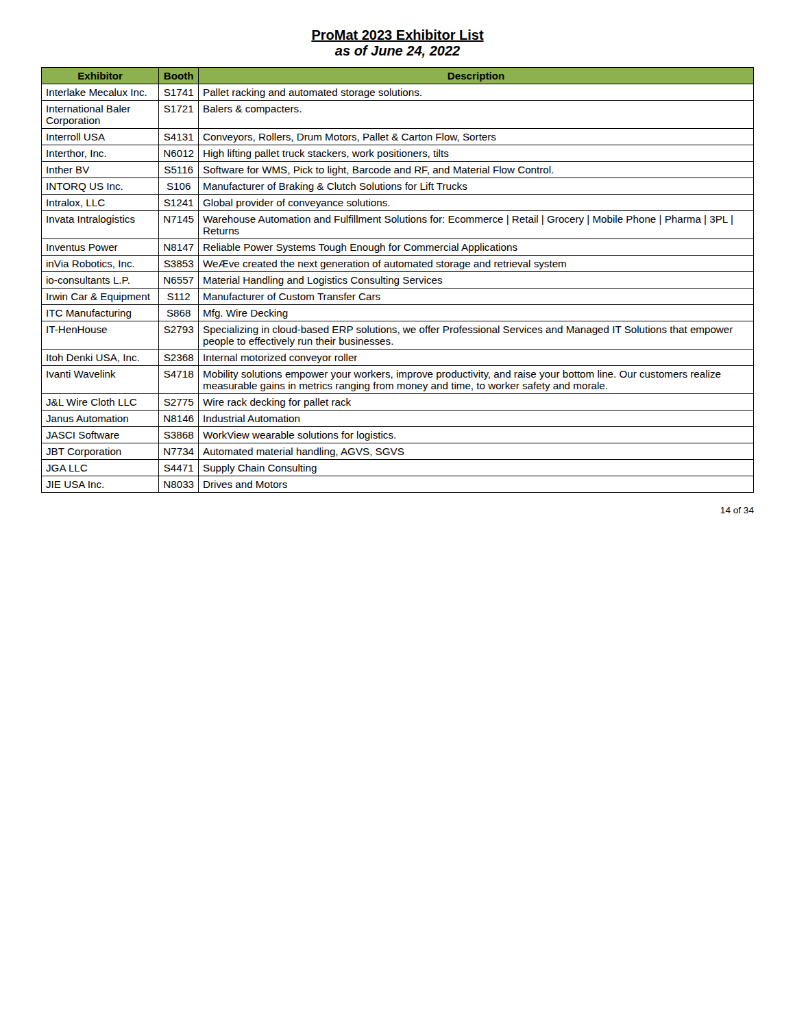ProMat 2023 Exhibitor List
as of June 24, 2022
| Exhibitor | Booth | Description |
| --- | --- | --- |
| Interlake Mecalux Inc. | S1741 | Pallet racking and automated storage solutions. |
| International Baler Corporation | S1721 | Balers & compacters. |
| Interroll USA | S4131 | Conveyors, Rollers, Drum Motors, Pallet & Carton Flow, Sorters |
| Interthor, Inc. | N6012 | High lifting pallet truck stackers, work positioners, tilts |
| Inther BV | S5116 | Software for WMS, Pick to light, Barcode and RF, and Material Flow Control. |
| INTORQ US Inc. | S106 | Manufacturer of Braking & Clutch Solutions for Lift Trucks |
| Intralox, LLC | S1241 | Global provider of conveyance solutions. |
| Invata Intralogistics | N7145 | Warehouse Automation and Fulfillment Solutions for: Ecommerce / Retail / Grocery / Mobile Phone / Pharma / 3PL / Returns |
| Inventus Power | N8147 | Reliable Power Systems Tough Enough for Commercial Applications |
| inVia Robotics, Inc. | S3853 | WeÆve created the next generation of automated storage and retrieval system |
| io-consultants L.P. | N6557 | Material Handling and Logistics Consulting Services |
| Irwin Car & Equipment | S112 | Manufacturer of Custom Transfer Cars |
| ITC Manufacturing | S868 | Mfg. Wire Decking |
| IT-HenHouse | S2793 | Specializing in cloud-based ERP solutions, we offer Professional Services and Managed IT Solutions that empower people to effectively run their businesses. |
| Itoh Denki USA, Inc. | S2368 | Internal motorized conveyor roller |
| Ivanti Wavelink | S4718 | Mobility solutions empower your workers, improve productivity, and raise your bottom line. Our customers realize measurable gains in metrics ranging from money and time, to worker safety and morale. |
| J&L Wire Cloth LLC | S2775 | Wire rack decking for pallet rack |
| Janus Automation | N8146 | Industrial Automation |
| JASCI Software | S3868 | WorkView wearable solutions for logistics. |
| JBT Corporation | N7734 | Automated material handling, AGVS, SGVS |
| JGA LLC | S4471 | Supply Chain Consulting |
| JIE USA Inc. | N8033 | Drives and Motors |
14 of 34